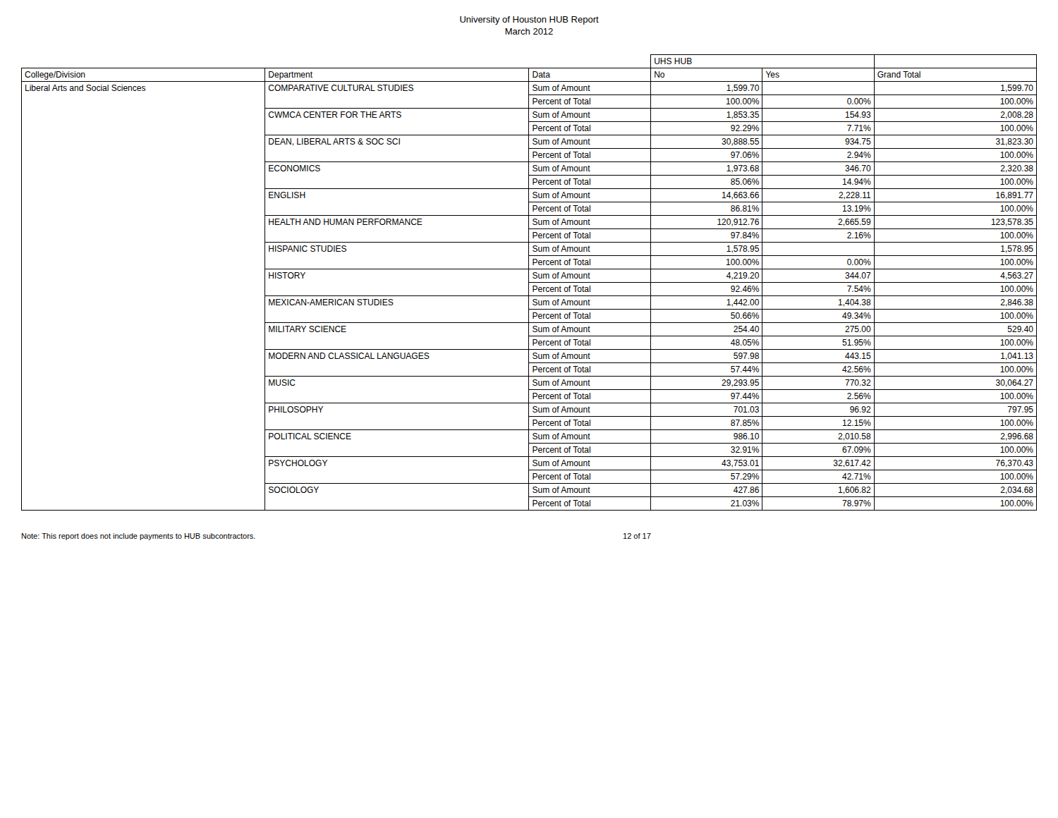University of Houston HUB Report
March 2012
| | | | UHS HUB | |
| College/Division | Department | Data | No | Yes | Grand Total |
| Liberal Arts and Social Sciences | COMPARATIVE CULTURAL STUDIES | Sum of Amount | 1,599.70 | | 1,599.70 |
| Percent of Total | 100.00% | 0.00% | 100.00% |
| CWMCA CENTER FOR THE ARTS | Sum of Amount | 1,853.35 | 154.93 | 2,008.28 |
| Percent of Total | 92.29% | 7.71% | 100.00% |
| DEAN, LIBERAL ARTS & SOC SCI | Sum of Amount | 30,888.55 | 934.75 | 31,823.30 |
| Percent of Total | 97.06% | 2.94% | 100.00% |
| ECONOMICS | Sum of Amount | 1,973.68 | 346.70 | 2,320.38 |
| Percent of Total | 85.06% | 14.94% | 100.00% |
| ENGLISH | Sum of Amount | 14,663.66 | 2,228.11 | 16,891.77 |
| Percent of Total | 86.81% | 13.19% | 100.00% |
| HEALTH AND HUMAN PERFORMANCE | Sum of Amount | 120,912.76 | 2,665.59 | 123,578.35 |
| Percent of Total | 97.84% | 2.16% | 100.00% |
| HISPANIC STUDIES | Sum of Amount | 1,578.95 | | 1,578.95 |
| Percent of Total | 100.00% | 0.00% | 100.00% |
| HISTORY | Sum of Amount | 4,219.20 | 344.07 | 4,563.27 |
| Percent of Total | 92.46% | 7.54% | 100.00% |
| MEXICAN-AMERICAN STUDIES | Sum of Amount | 1,442.00 | 1,404.38 | 2,846.38 |
| Percent of Total | 50.66% | 49.34% | 100.00% |
| MILITARY SCIENCE | Sum of Amount | 254.40 | 275.00 | 529.40 |
| Percent of Total | 48.05% | 51.95% | 100.00% |
| MODERN AND CLASSICAL LANGUAGES | Sum of Amount | 597.98 | 443.15 | 1,041.13 |
| Percent of Total | 57.44% | 42.56% | 100.00% |
| MUSIC | Sum of Amount | 29,293.95 | 770.32 | 30,064.27 |
| Percent of Total | 97.44% | 2.56% | 100.00% |
| PHILOSOPHY | Sum of Amount | 701.03 | 96.92 | 797.95 |
| Percent of Total | 87.85% | 12.15% | 100.00% |
| POLITICAL SCIENCE | Sum of Amount | 986.10 | 2,010.58 | 2,996.68 |
| Percent of Total | 32.91% | 67.09% | 100.00% |
| PSYCHOLOGY | Sum of Amount | 43,753.01 | 32,617.42 | 76,370.43 |
| Percent of Total | 57.29% | 42.71% | 100.00% |
| SOCIOLOGY | Sum of Amount | 427.86 | 1,606.82 | 2,034.68 |
| Percent of Total | 21.03% | 78.97% | 100.00% |
Note: This report does not include payments to HUB subcontractors.
12 of 17